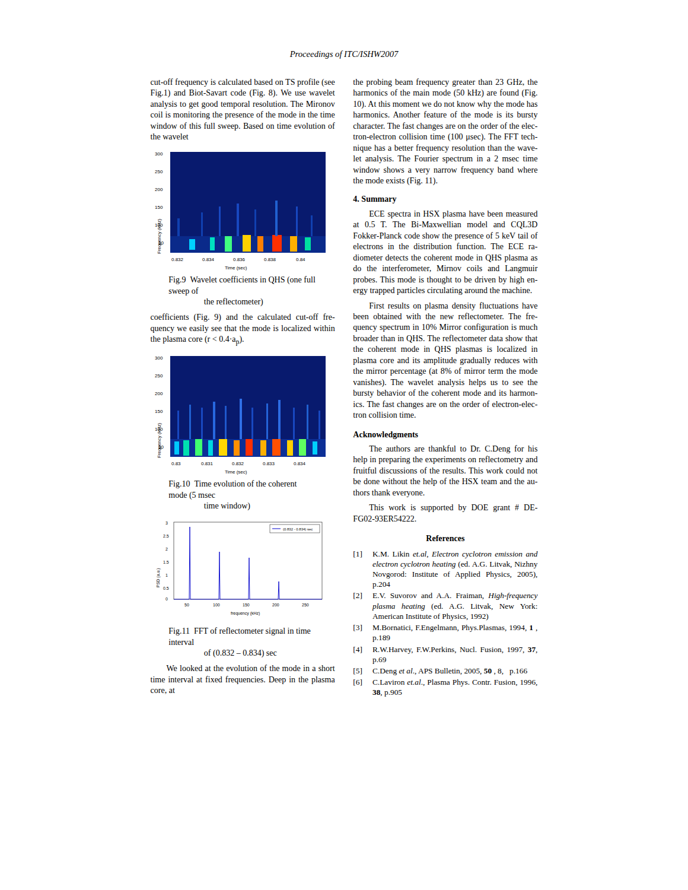Proceedings of ITC/ISHW2007
cut-off frequency is calculated based on TS profile (see Fig.1) and Biot-Savart code (Fig. 8). We use wavelet analysis to get good temporal resolution. The Mironov coil is monitoring the presence of the mode in the time window of this full sweep. Based on time evolution of the wavelet
Fig.9 Wavelet coefficients in QHS (one full sweep of the reflectometer)
coefficients (Fig. 9) and the calculated cut-off frequency we easily see that the mode is localized within the plasma core (r < 0.4·ap).
Fig.10 Time evolution of the coherent mode (5 msec time window)
Fig.11 FFT of reflectometer signal in time interval of (0.832 – 0.834) sec
We looked at the evolution of the mode in a short time interval at fixed frequencies. Deep in the plasma core, at
the probing beam frequency greater than 23 GHz, the harmonics of the main mode (50 kHz) are found (Fig. 10). At this moment we do not know why the mode has harmonics. Another feature of the mode is its bursty character. The fast changes are on the order of the electron-electron collision time (100 μsec). The FFT technique has a better frequency resolution than the wavelet analysis. The Fourier spectrum in a 2 msec time window shows a very narrow frequency band where the mode exists (Fig. 11).
4. Summary
ECE spectra in HSX plasma have been measured at 0.5 T. The Bi-Maxwellian model and CQL3D Fokker-Planck code show the presence of 5 keV tail of electrons in the distribution function. The ECE radiometer detects the coherent mode in QHS plasma as do the interferometer, Mirnov coils and Langmuir probes. This mode is thought to be driven by high energy trapped particles circulating around the machine.
First results on plasma density fluctuations have been obtained with the new reflectometer. The frequency spectrum in 10% Mirror configuration is much broader than in QHS. The reflectometer data show that the coherent mode in QHS plasmas is localized in plasma core and its amplitude gradually reduces with the mirror percentage (at 8% of mirror term the mode vanishes). The wavelet analysis helps us to see the bursty behavior of the coherent mode and its harmonics. The fast changes are on the order of electron-electron collision time.
Acknowledgments
The authors are thankful to Dr. C.Deng for his help in preparing the experiments on reflectometry and fruitful discussions of the results. This work could not be done without the help of the HSX team and the authors thank everyone.
This work is supported by DOE grant # DE-FG02-93ER54222.
References
[1]
K.M. Likin et.al, Electron cyclotron emission and electron cyclotron heating (ed. A.G. Litvak, Nizhny Novgorod: Institute of Applied Physics, 2005), p.204
[2]
E.V. Suvorov and A.A. Fraiman, High-frequency plasma heating (ed. A.G. Litvak, New York: American Institute of Physics, 1992)
[3]
M.Bornatici, F.Engelmann, Phys.Plasmas, 1994, 1 , p.189
[4]
R.W.Harvey, F.W.Perkins, Nucl. Fusion, 1997, 37, p.69
[5]
C.Deng et al., APS Bulletin, 2005, 50 , 8, p.166
[6]
C.Laviron et.al., Plasma Phys. Contr. Fusion, 1996, 38, p.905